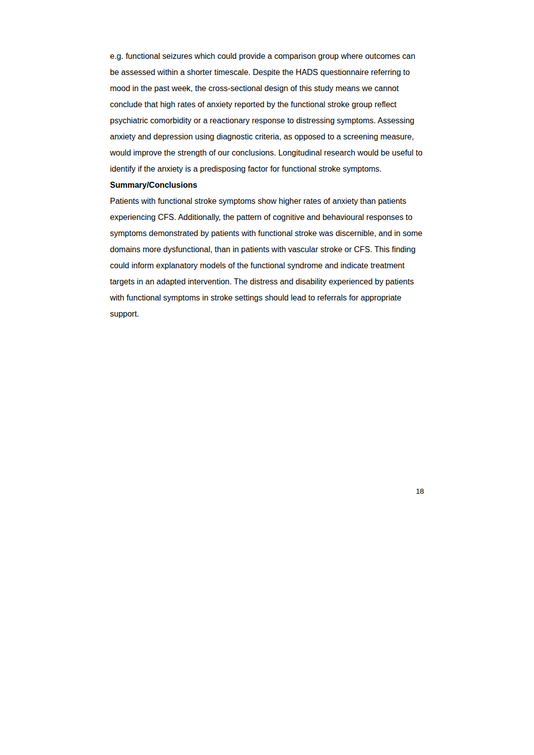e.g. functional seizures which could provide a comparison group where outcomes can be assessed within a shorter timescale. Despite the HADS questionnaire referring to mood in the past week, the cross-sectional design of this study means we cannot conclude that high rates of anxiety reported by the functional stroke group reflect psychiatric comorbidity or a reactionary response to distressing symptoms. Assessing anxiety and depression using diagnostic criteria, as opposed to a screening measure, would improve the strength of our conclusions. Longitudinal research would be useful to identify if the anxiety is a predisposing factor for functional stroke symptoms.
Summary/Conclusions
Patients with functional stroke symptoms show higher rates of anxiety than patients experiencing CFS. Additionally, the pattern of cognitive and behavioural responses to symptoms demonstrated by patients with functional stroke was discernible, and in some domains more dysfunctional, than in patients with vascular stroke or CFS. This finding could inform explanatory models of the functional syndrome and indicate treatment targets in an adapted intervention. The distress and disability experienced by patients with functional symptoms in stroke settings should lead to referrals for appropriate support.
18